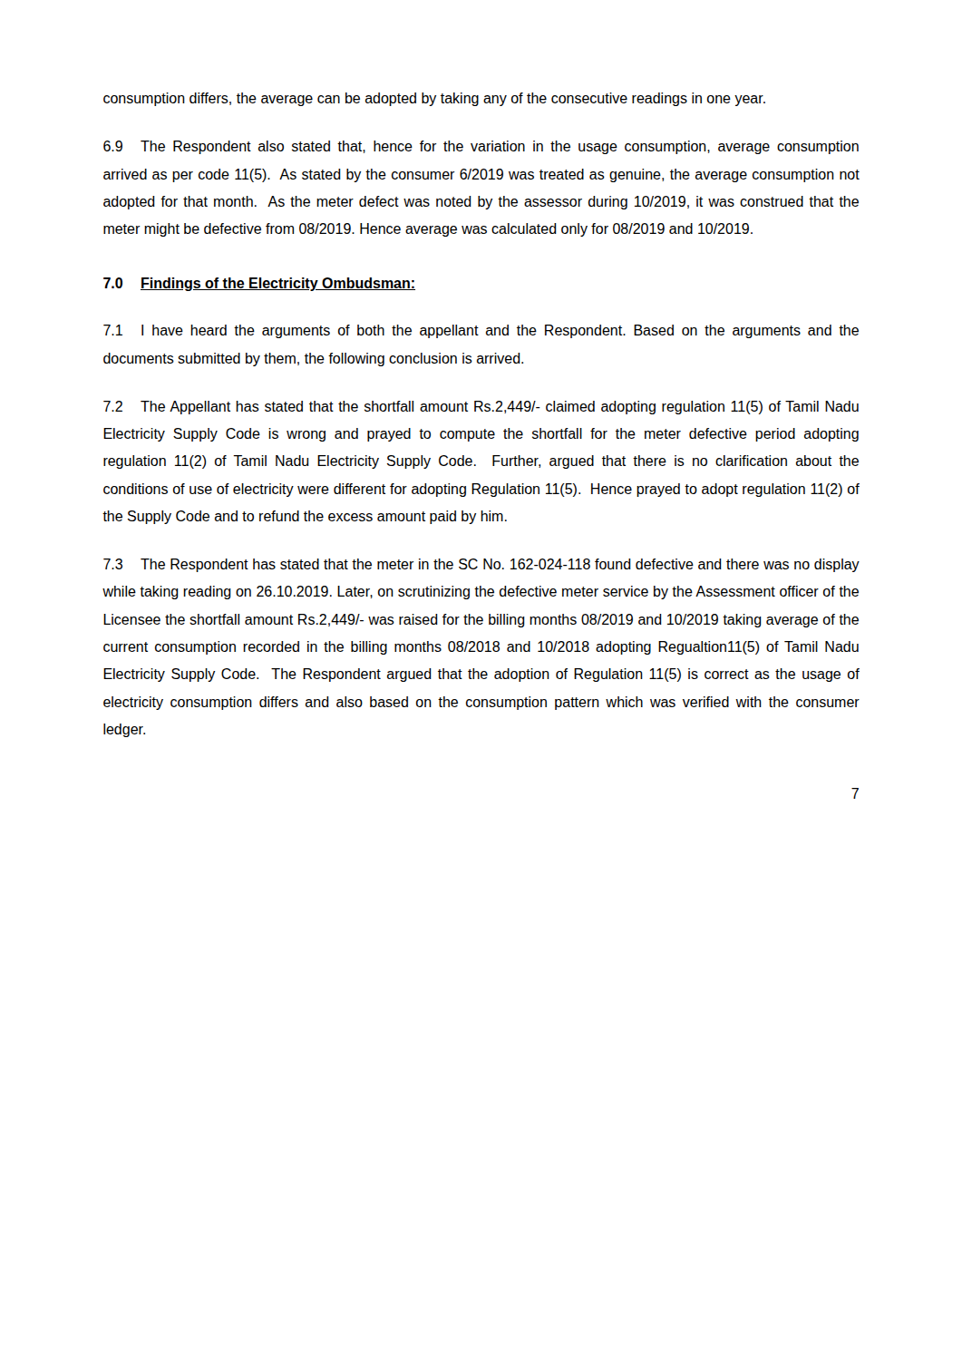consumption differs, the average can be adopted by taking any of the consecutive readings in one year.
6.9 The Respondent also stated that, hence for the variation in the usage consumption, average consumption arrived as per code 11(5). As stated by the consumer 6/2019 was treated as genuine, the average consumption not adopted for that month. As the meter defect was noted by the assessor during 10/2019, it was construed that the meter might be defective from 08/2019. Hence average was calculated only for 08/2019 and 10/2019.
7.0 Findings of the Electricity Ombudsman:
7.1 I have heard the arguments of both the appellant and the Respondent. Based on the arguments and the documents submitted by them, the following conclusion is arrived.
7.2 The Appellant has stated that the shortfall amount Rs.2,449/- claimed adopting regulation 11(5) of Tamil Nadu Electricity Supply Code is wrong and prayed to compute the shortfall for the meter defective period adopting regulation 11(2) of Tamil Nadu Electricity Supply Code. Further, argued that there is no clarification about the conditions of use of electricity were different for adopting Regulation 11(5). Hence prayed to adopt regulation 11(2) of the Supply Code and to refund the excess amount paid by him.
7.3 The Respondent has stated that the meter in the SC No. 162-024-118 found defective and there was no display while taking reading on 26.10.2019. Later, on scrutinizing the defective meter service by the Assessment officer of the Licensee the shortfall amount Rs.2,449/- was raised for the billing months 08/2019 and 10/2019 taking average of the current consumption recorded in the billing months 08/2018 and 10/2018 adopting Regualtion11(5) of Tamil Nadu Electricity Supply Code. The Respondent argued that the adoption of Regulation 11(5) is correct as the usage of electricity consumption differs and also based on the consumption pattern which was verified with the consumer ledger.
7